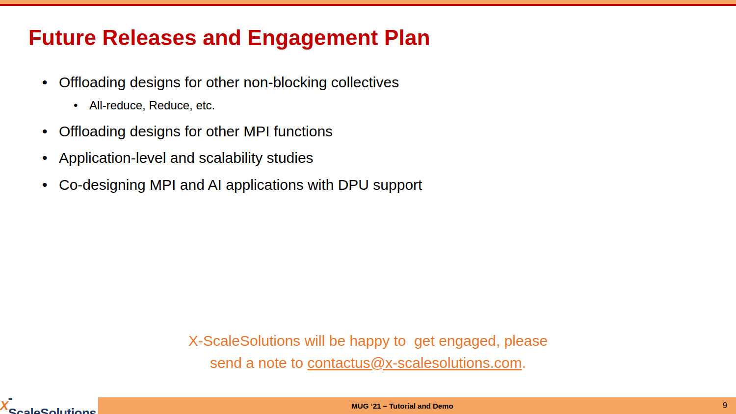Future Releases and Engagement Plan
Offloading designs for other non-blocking collectives
All-reduce, Reduce, etc.
Offloading designs for other MPI functions
Application-level and scalability studies
Co-designing MPI and AI applications with DPU support
X-ScaleSolutions will be happy to get engaged, please
send a note to contactus@x-scalesolutions.com.
X-ScaleSolutions
MUG ‘21 – Tutorial and Demo
9